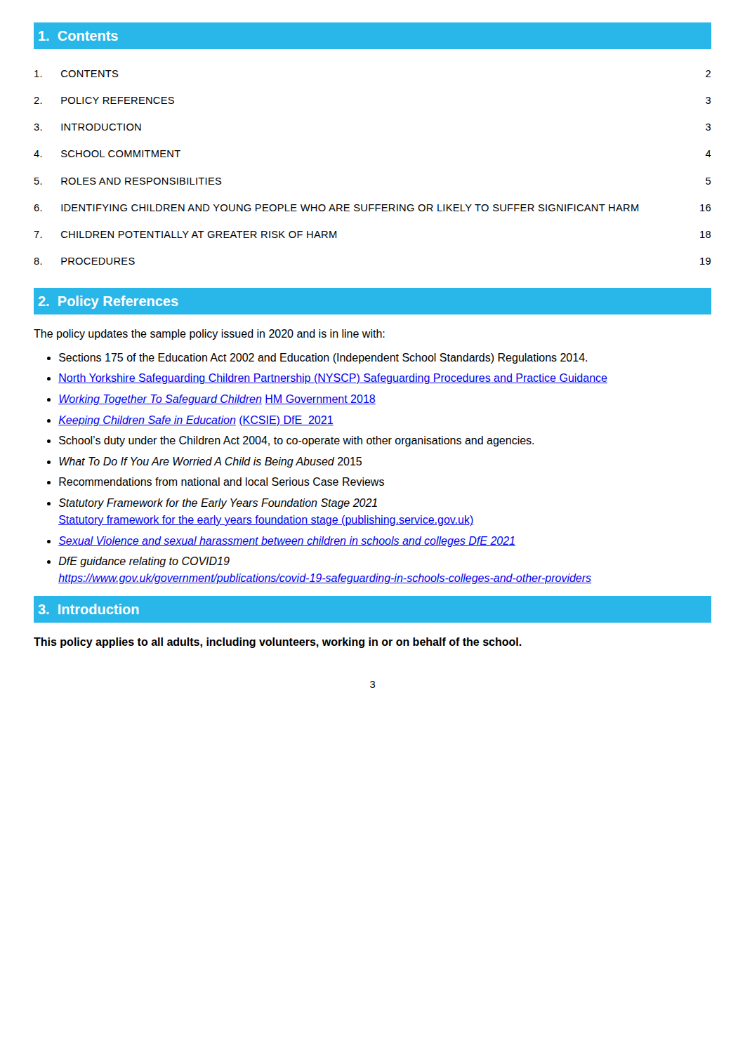1. Contents
| 1. | CONTENTS | 2 |
| 2. | POLICY REFERENCES | 3 |
| 3. | INTRODUCTION | 3 |
| 4. | SCHOOL COMMITMENT | 4 |
| 5. | ROLES AND RESPONSIBILITIES | 5 |
| 6. | IDENTIFYING CHILDREN AND YOUNG PEOPLE WHO ARE SUFFERING OR LIKELY TO SUFFER SIGNIFICANT HARM | 16 |
| 7. | CHILDREN POTENTIALLY AT GREATER RISK OF HARM | 18 |
| 8. | PROCEDURES | 19 |
2. Policy References
The policy updates the sample policy issued in 2020 and is in line with:
Sections 175 of the Education Act 2002 and Education (Independent School Standards) Regulations 2014.
North Yorkshire Safeguarding Children Partnership (NYSCP) Safeguarding Procedures and Practice Guidance
Working Together To Safeguard Children HM Government 2018
Keeping Children Safe in Education (KCSIE) DfE 2021
School’s duty under the Children Act 2004, to co-operate with other organisations and agencies.
What To Do If You Are Worried A Child is Being Abused 2015
Recommendations from national and local Serious Case Reviews
Statutory Framework for the Early Years Foundation Stage 2021
Statutory framework for the early years foundation stage (publishing.service.gov.uk)
Sexual Violence and sexual harassment between children in schools and colleges DfE 2021
DfE guidance relating to COVID19
https://www.gov.uk/government/publications/covid-19-safeguarding-in-schools-colleges-and-other-providers
3. Introduction
This policy applies to all adults, including volunteers, working in or on behalf of the school.
3